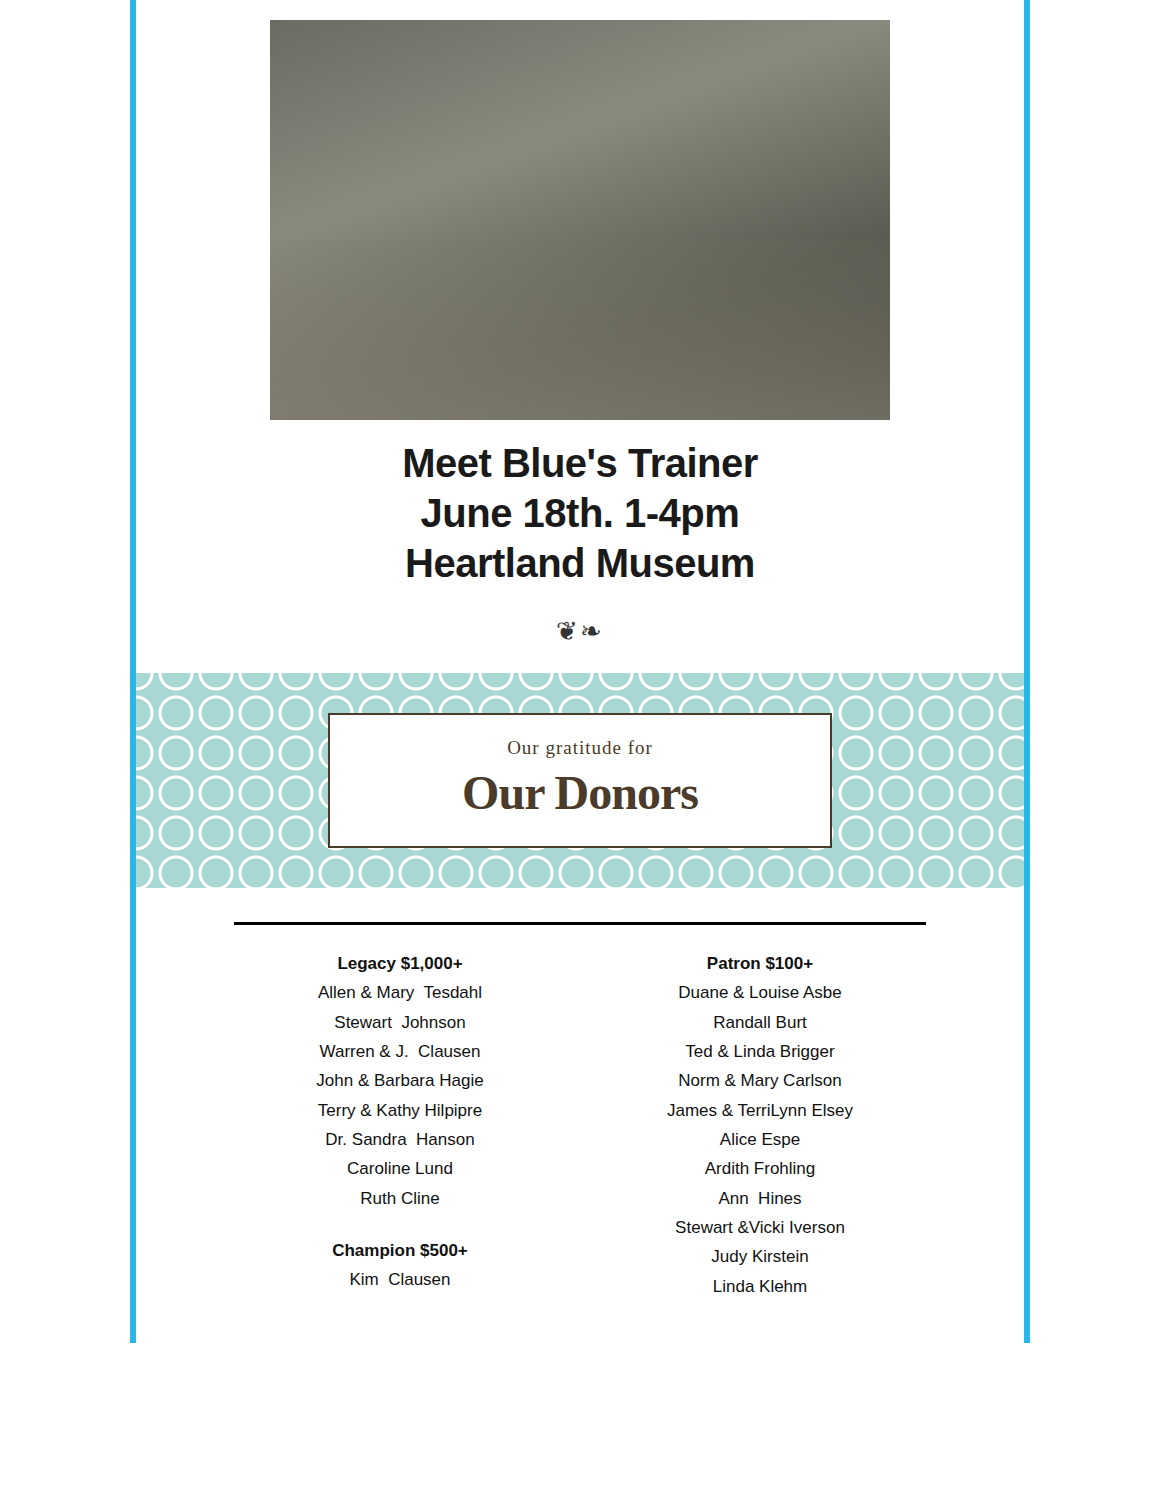Meet Blue's Trainer
June 18th. 1-4pm
Heartland Museum
❦❧
Our gratitude for
Our Donors
Legacy $1,000+
Allen & Mary Tesdahl
Stewart Johnson
Warren & J. Clausen
John & Barbara Hagie
Terry & Kathy Hilpipre
Dr. Sandra Hanson
Caroline Lund
Ruth Cline
Champion $500+
Kim Clausen
Patron $100+
Duane & Louise Asbe
Randall Burt
Ted & Linda Brigger
Norm & Mary Carlson
James & TerriLynn Elsey
Alice Espe
Ardith Frohling
Ann Hines
Stewart &Vicki Iverson
Judy Kirstein
Linda Klehm